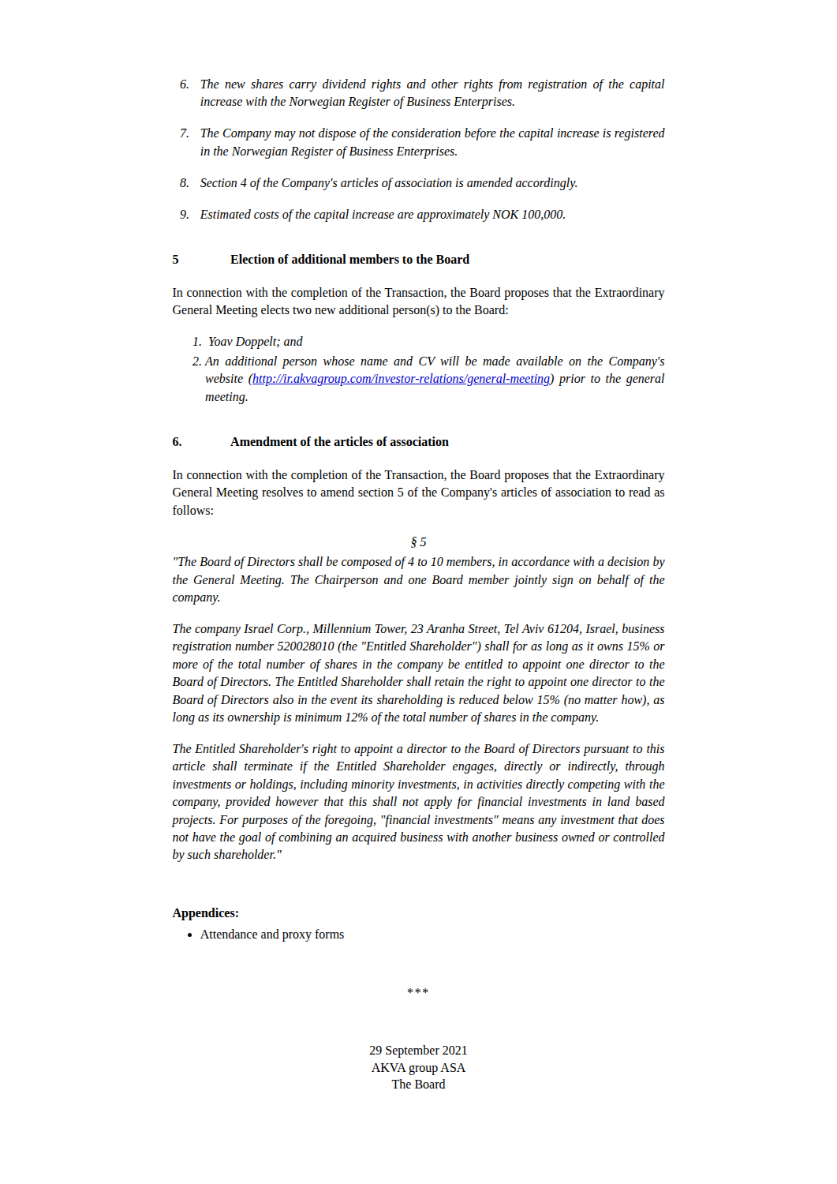6.
The new shares carry dividend rights and other rights from registration of the capital increase with the Norwegian Register of Business Enterprises.
7.
The Company may not dispose of the consideration before the capital increase is registered in the Norwegian Register of Business Enterprises.
8.
Section 4 of the Company's articles of association is amended accordingly.
9.
Estimated costs of the capital increase are approximately NOK 100,000.
5
Election of additional members to the Board
In connection with the completion of the Transaction, the Board proposes that the Extraordinary General Meeting elects two new additional person(s) to the Board:
Yoav Doppelt; and
An additional person whose name and CV will be made available on the Company's website (http://ir.akvagroup.com/investor-relations/general-meeting) prior to the general meeting.
6.
Amendment of the articles of association
In connection with the completion of the Transaction, the Board proposes that the Extraordinary General Meeting resolves to amend section 5 of the Company's articles of association to read as follows:
§ 5
"The Board of Directors shall be composed of 4 to 10 members, in accordance with a decision by the General Meeting. The Chairperson and one Board member jointly sign on behalf of the company.
The company Israel Corp., Millennium Tower, 23 Aranha Street, Tel Aviv 61204, Israel, business registration number 520028010 (the "Entitled Shareholder") shall for as long as it owns 15% or more of the total number of shares in the company be entitled to appoint one director to the Board of Directors. The Entitled Shareholder shall retain the right to appoint one director to the Board of Directors also in the event its shareholding is reduced below 15% (no matter how), as long as its ownership is minimum 12% of the total number of shares in the company.
The Entitled Shareholder's right to appoint a director to the Board of Directors pursuant to this article shall terminate if the Entitled Shareholder engages, directly or indirectly, through investments or holdings, including minority investments, in activities directly competing with the company, provided however that this shall not apply for financial investments in land based projects. For purposes of the foregoing, "financial investments" means any investment that does not have the goal of combining an acquired business with another business owned or controlled by such shareholder."
Appendices:
Attendance and proxy forms
***
29 September 2021
AKVA group ASA
The Board